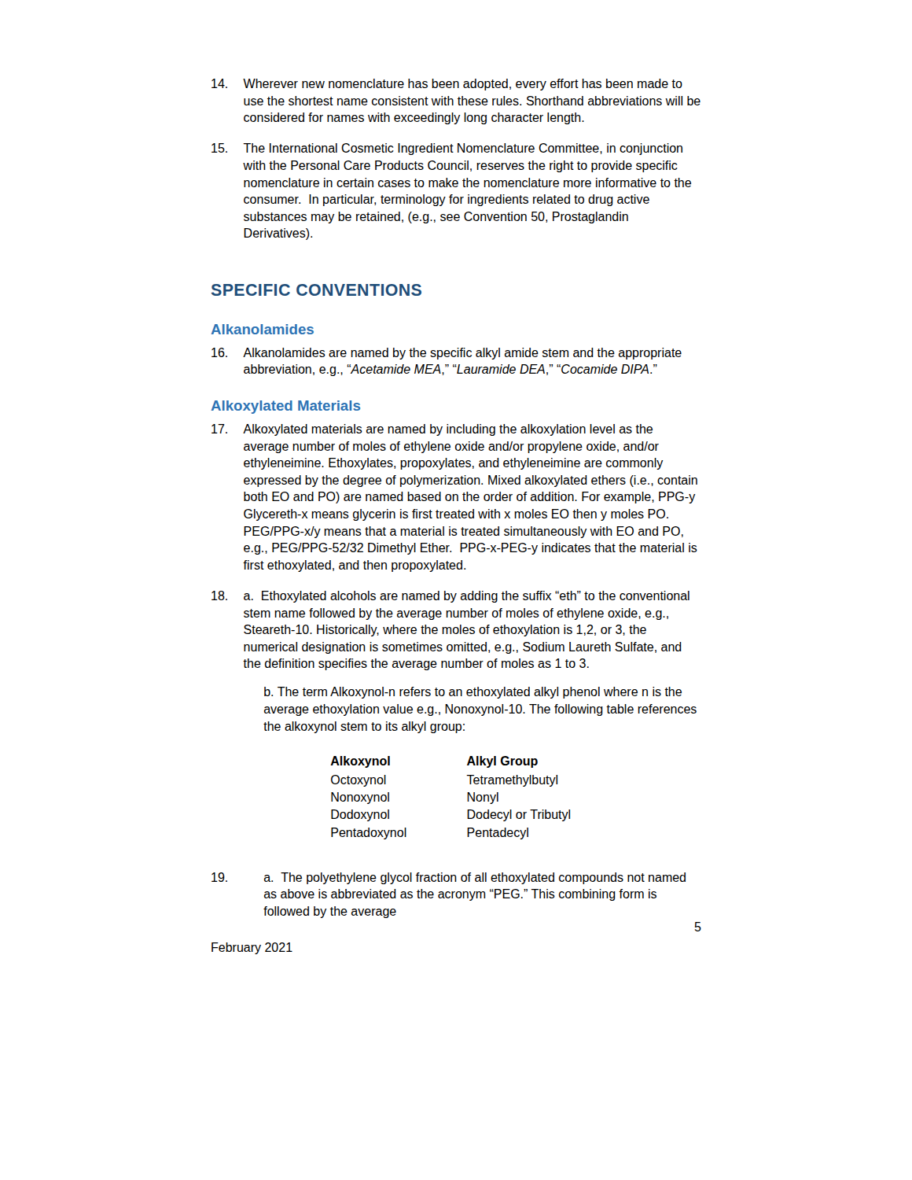14. Wherever new nomenclature has been adopted, every effort has been made to use the shortest name consistent with these rules. Shorthand abbreviations will be considered for names with exceedingly long character length.
15. The International Cosmetic Ingredient Nomenclature Committee, in conjunction with the Personal Care Products Council, reserves the right to provide specific nomenclature in certain cases to make the nomenclature more informative to the consumer. In particular, terminology for ingredients related to drug active substances may be retained, (e.g., see Convention 50, Prostaglandin Derivatives).
SPECIFIC CONVENTIONS
Alkanolamides
16. Alkanolamides are named by the specific alkyl amide stem and the appropriate abbreviation, e.g., “Acetamide MEA,” “Lauramide DEA,” “Cocamide DIPA.”
Alkoxylated Materials
17. Alkoxylated materials are named by including the alkoxylation level as the average number of moles of ethylene oxide and/or propylene oxide, and/or ethyleneimine. Ethoxylates, propoxylates, and ethyleneimine are commonly expressed by the degree of polymerization. Mixed alkoxylated ethers (i.e., contain both EO and PO) are named based on the order of addition. For example, PPG-y Glycereth-x means glycerin is first treated with x moles EO then y moles PO. PEG/PPG-x/y means that a material is treated simultaneously with EO and PO, e.g., PEG/PPG-52/32 Dimethyl Ether. PPG-x-PEG-y indicates that the material is first ethoxylated, and then propoxylated.
18.
a. Ethoxylated alcohols are named by adding the suffix “eth” to the conventional stem name followed by the average number of moles of ethylene oxide, e.g., Steareth-10. Historically, where the moles of ethoxylation is 1,2, or 3, the numerical designation is sometimes omitted, e.g., Sodium Laureth Sulfate, and the definition specifies the average number of moles as 1 to 3.
b. The term Alkoxynol-n refers to an ethoxylated alkyl phenol where n is the average ethoxylation value e.g., Nonoxynol-10. The following table references the alkoxynol stem to its alkyl group:
| Alkoxynol | Alkyl Group |
| --- | --- |
| Octoxynol | Tetramethylbutyl |
| Nonoxynol | Nonyl |
| Dodoxynol | Dodecyl or Tributyl |
| Pentadoxynol | Pentadecyl |
19.
a. The polyethylene glycol fraction of all ethoxylated compounds not named as above is abbreviated as the acronym “PEG.” This combining form is followed by the average
5
February 2021